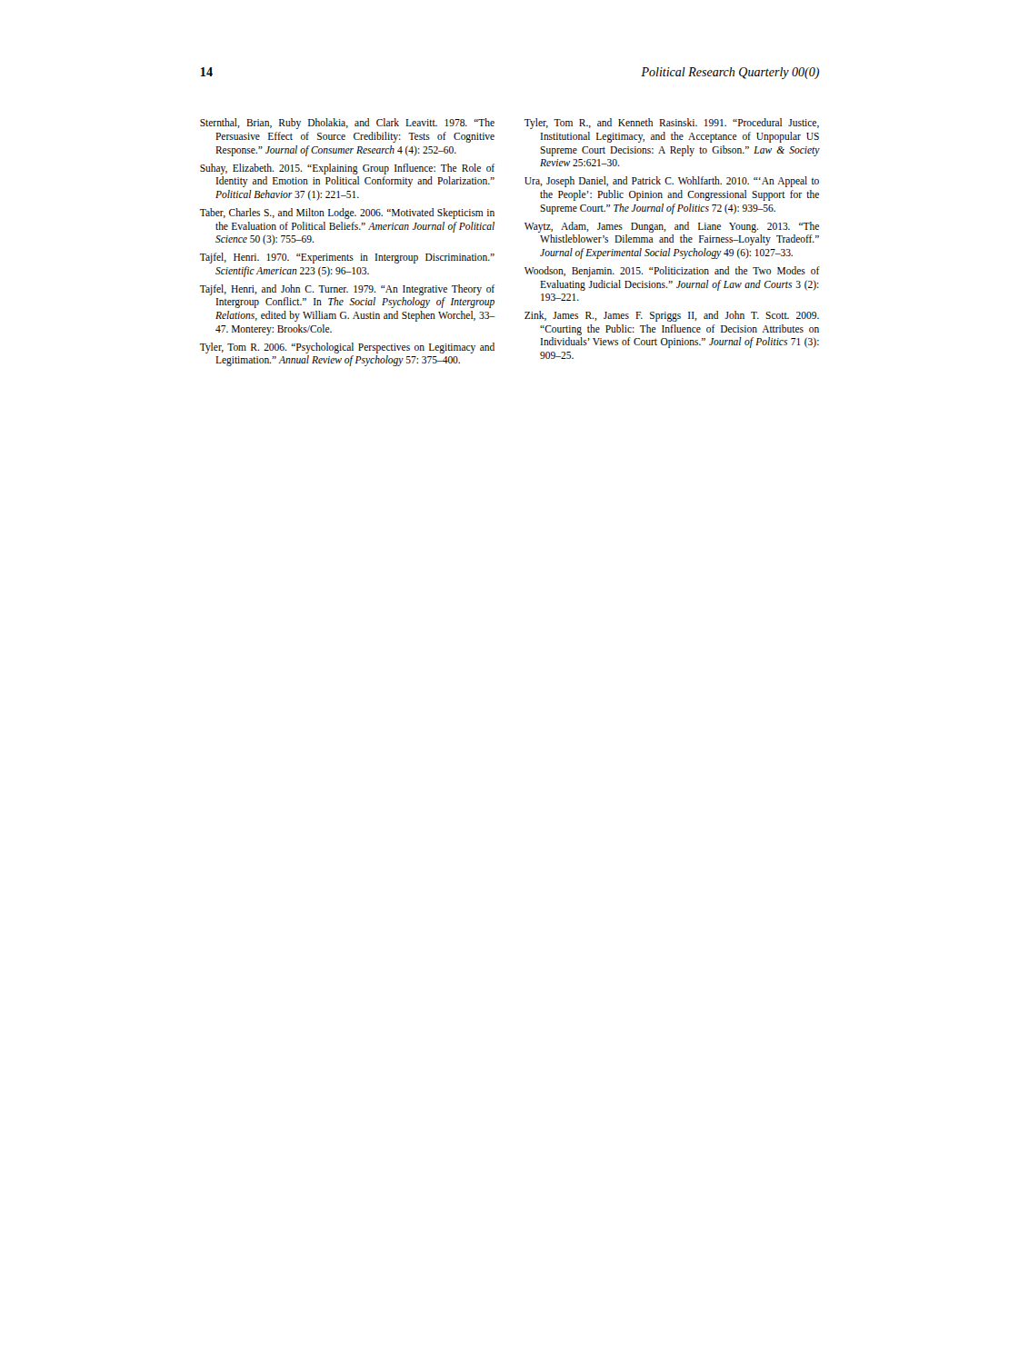14 Political Research Quarterly 00(0)
Sternthal, Brian, Ruby Dholakia, and Clark Leavitt. 1978. “The Persuasive Effect of Source Credibility: Tests of Cognitive Response.” Journal of Consumer Research 4 (4): 252–60.
Suhay, Elizabeth. 2015. “Explaining Group Influence: The Role of Identity and Emotion in Political Conformity and Polarization.” Political Behavior 37 (1): 221–51.
Taber, Charles S., and Milton Lodge. 2006. “Motivated Skepticism in the Evaluation of Political Beliefs.” American Journal of Political Science 50 (3): 755–69.
Tajfel, Henri. 1970. “Experiments in Intergroup Discrimination.” Scientific American 223 (5): 96–103.
Tajfel, Henri, and John C. Turner. 1979. “An Integrative Theory of Intergroup Conflict.” In The Social Psychology of Intergroup Relations, edited by William G. Austin and Stephen Worchel, 33–47. Monterey: Brooks/Cole.
Tyler, Tom R. 2006. “Psychological Perspectives on Legitimacy and Legitimation.” Annual Review of Psychology 57: 375–400.
Tyler, Tom R., and Kenneth Rasinski. 1991. “Procedural Justice, Institutional Legitimacy, and the Acceptance of Unpopular US Supreme Court Decisions: A Reply to Gibson.” Law & Society Review 25:621–30.
Ura, Joseph Daniel, and Patrick C. Wohlfarth. 2010. “‘An Appeal to the People’: Public Opinion and Congressional Support for the Supreme Court.” The Journal of Politics 72 (4): 939–56.
Waytz, Adam, James Dungan, and Liane Young. 2013. “The Whistleblower’s Dilemma and the Fairness–Loyalty Tradeoff.” Journal of Experimental Social Psychology 49 (6): 1027–33.
Woodson, Benjamin. 2015. “Politicization and the Two Modes of Evaluating Judicial Decisions.” Journal of Law and Courts 3 (2): 193–221.
Zink, James R., James F. Spriggs II, and John T. Scott. 2009. “Courting the Public: The Influence of Decision Attributes on Individuals’ Views of Court Opinions.” Journal of Politics 71 (3): 909–25.